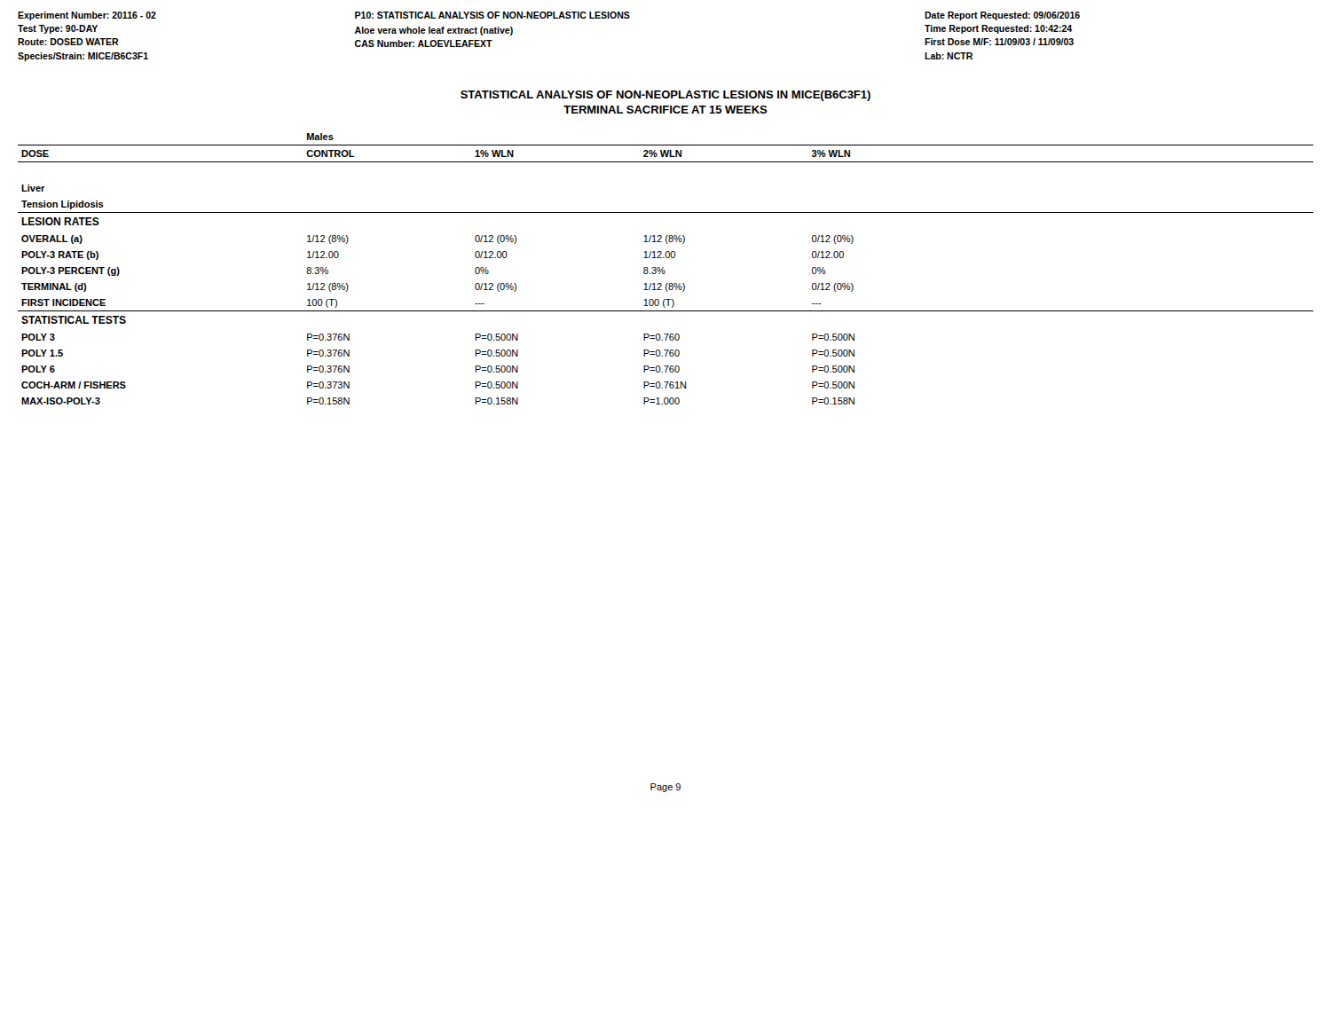Experiment Number: 20116 - 02
Test Type: 90-DAY
Route: DOSED WATER
Species/Strain: MICE/B6C3F1
P10: STATISTICAL ANALYSIS OF NON-NEOPLASTIC LESIONS
Aloe vera whole leaf extract (native)
CAS Number: ALOEVLEAFEXT
Date Report Requested: 09/06/2016
Time Report Requested: 10:42:24
First Dose M/F: 11/09/03 / 11/09/03
Lab: NCTR
STATISTICAL ANALYSIS OF NON-NEOPLASTIC LESIONS IN MICE(B6C3F1)
TERMINAL SACRIFICE AT 15 WEEKS
| | Males | |
| --- | --- | --- |
| DOSE | CONTROL | 1% WLN | 2% WLN | 3% WLN | |
| Liver |
| Tension Lipidosis |
| LESION RATES |
| OVERALL (a) | 1/12 (8%) | 0/12 (0%) | 1/12 (8%) | 0/12 (0%) | |
| POLY-3 RATE (b) | 1/12.00 | 0/12.00 | 1/12.00 | 0/12.00 | |
| POLY-3 PERCENT (g) | 8.3% | 0% | 8.3% | 0% | |
| TERMINAL (d) | 1/12 (8%) | 0/12 (0%) | 1/12 (8%) | 0/12 (0%) | |
| FIRST INCIDENCE | 100 (T) | --- | 100 (T) | --- | |
| STATISTICAL TESTS |
| POLY 3 | P=0.376N | P=0.500N | P=0.760 | P=0.500N | |
| POLY 1.5 | P=0.376N | P=0.500N | P=0.760 | P=0.500N | |
| POLY 6 | P=0.376N | P=0.500N | P=0.760 | P=0.500N | |
| COCH-ARM / FISHERS | P=0.373N | P=0.500N | P=0.761N | P=0.500N | |
| MAX-ISO-POLY-3 | P=0.158N | P=0.158N | P=1.000 | P=0.158N | |
Page 9